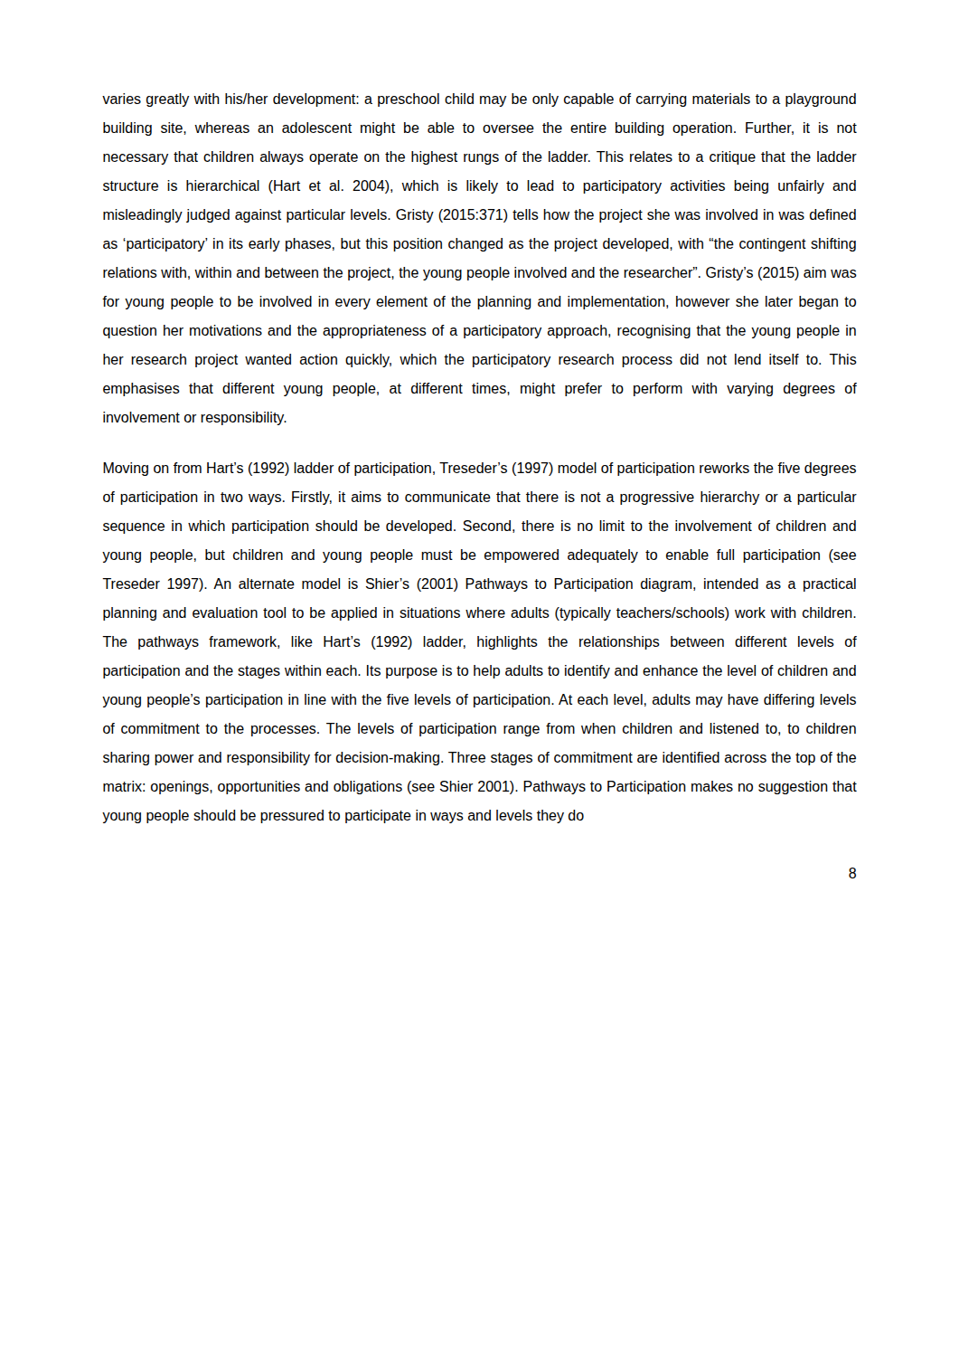varies greatly with his/her development: a preschool child may be only capable of carrying materials to a playground building site, whereas an adolescent might be able to oversee the entire building operation. Further, it is not necessary that children always operate on the highest rungs of the ladder. This relates to a critique that the ladder structure is hierarchical (Hart et al. 2004), which is likely to lead to participatory activities being unfairly and misleadingly judged against particular levels. Gristy (2015:371) tells how the project she was involved in was defined as ‘participatory’ in its early phases, but this position changed as the project developed, with “the contingent shifting relations with, within and between the project, the young people involved and the researcher”. Gristy’s (2015) aim was for young people to be involved in every element of the planning and implementation, however she later began to question her motivations and the appropriateness of a participatory approach, recognising that the young people in her research project wanted action quickly, which the participatory research process did not lend itself to. This emphasises that different young people, at different times, might prefer to perform with varying degrees of involvement or responsibility.
Moving on from Hart’s (1992) ladder of participation, Treseder’s (1997) model of participation reworks the five degrees of participation in two ways. Firstly, it aims to communicate that there is not a progressive hierarchy or a particular sequence in which participation should be developed. Second, there is no limit to the involvement of children and young people, but children and young people must be empowered adequately to enable full participation (see Treseder 1997). An alternate model is Shier’s (2001) Pathways to Participation diagram, intended as a practical planning and evaluation tool to be applied in situations where adults (typically teachers/schools) work with children. The pathways framework, like Hart’s (1992) ladder, highlights the relationships between different levels of participation and the stages within each. Its purpose is to help adults to identify and enhance the level of children and young people’s participation in line with the five levels of participation. At each level, adults may have differing levels of commitment to the processes. The levels of participation range from when children and listened to, to children sharing power and responsibility for decision-making. Three stages of commitment are identified across the top of the matrix: openings, opportunities and obligations (see Shier 2001). Pathways to Participation makes no suggestion that young people should be pressured to participate in ways and levels they do
8